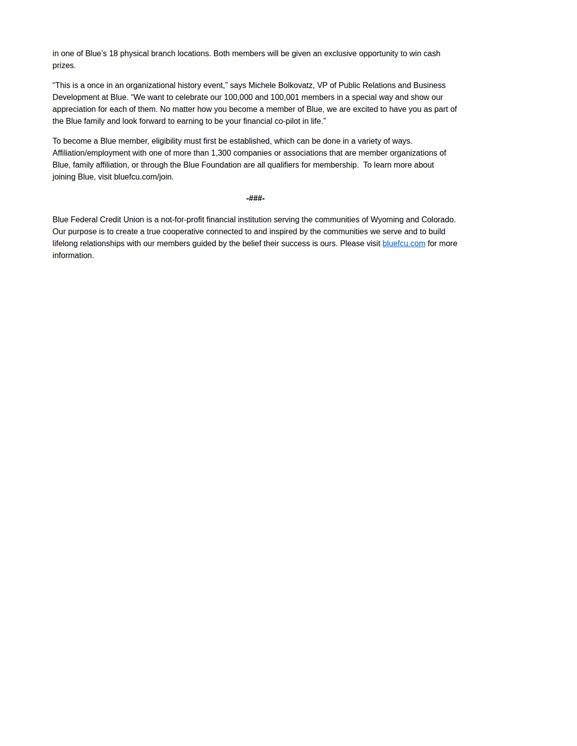in one of Blue’s 18 physical branch locations. Both members will be given an exclusive opportunity to win cash prizes.
“This is a once in an organizational history event,” says Michele Bolkovatz, VP of Public Relations and Business Development at Blue. “We want to celebrate our 100,000 and 100,001 members in a special way and show our appreciation for each of them. No matter how you become a member of Blue, we are excited to have you as part of the Blue family and look forward to earning to be your financial co-pilot in life.”
To become a Blue member, eligibility must first be established, which can be done in a variety of ways. Affiliation/employment with one of more than 1,300 companies or associations that are member organizations of Blue, family affiliation, or through the Blue Foundation are all qualifiers for membership. To learn more about joining Blue, visit bluefcu.com/join.
-###-
Blue Federal Credit Union is a not-for-profit financial institution serving the communities of Wyoming and Colorado. Our purpose is to create a true cooperative connected to and inspired by the communities we serve and to build lifelong relationships with our members guided by the belief their success is ours. Please visit bluefcu.com for more information.